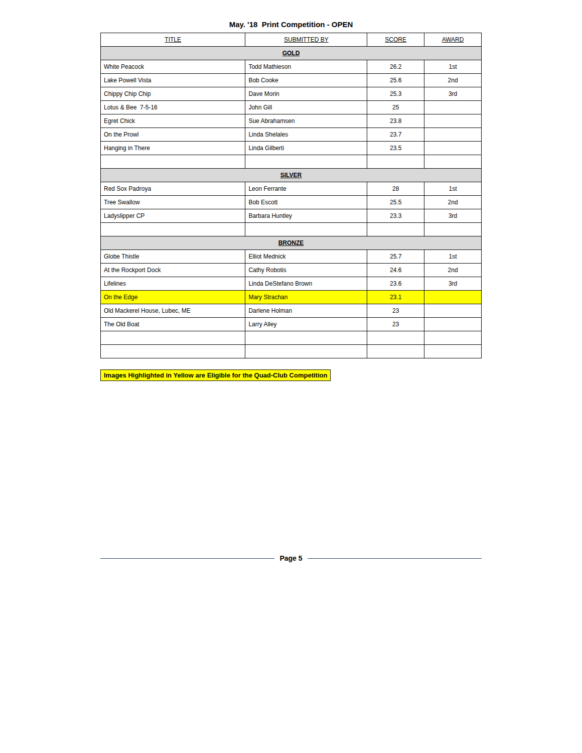May. '18 Print Competition - OPEN
| TITLE | SUBMITTED BY | SCORE | AWARD |
| --- | --- | --- | --- |
| GOLD |
| White Peacock | Todd Mathieson | 26.2 | 1st |
| Lake Powell Vista | Bob Cooke | 25.6 | 2nd |
| Chippy Chip Chip | Dave Morin | 25.3 | 3rd |
| Lotus & Bee 7-5-16 | John Gill | 25 | |
| Egret Chick | Sue Abrahamsen | 23.8 | |
| On the Prowl | Linda Shelales | 23.7 | |
| Hanging in There | Linda Gilberti | 23.5 | |
| SILVER |
| Red Sox Padroya | Leon Ferrante | 28 | 1st |
| Tree Swallow | Bob Escott | 25.5 | 2nd |
| Ladyslipper CP | Barbara Huntley | 23.3 | 3rd |
| BRONZE |
| Globe Thistle | Elliot Mednick | 25.7 | 1st |
| At the Rockport Dock | Cathy Robotis | 24.6 | 2nd |
| Lifelines | Linda DeStefano Brown | 23.6 | 3rd |
| On the Edge | Mary Strachan | 23.1 | |
| Old Mackerel House, Lubec, ME | Darlene Holman | 23 | |
| The Old Boat | Larry Alley | 23 | |
Images Highlighted in Yellow are Eligible for the Quad-Club Competition
Page 5